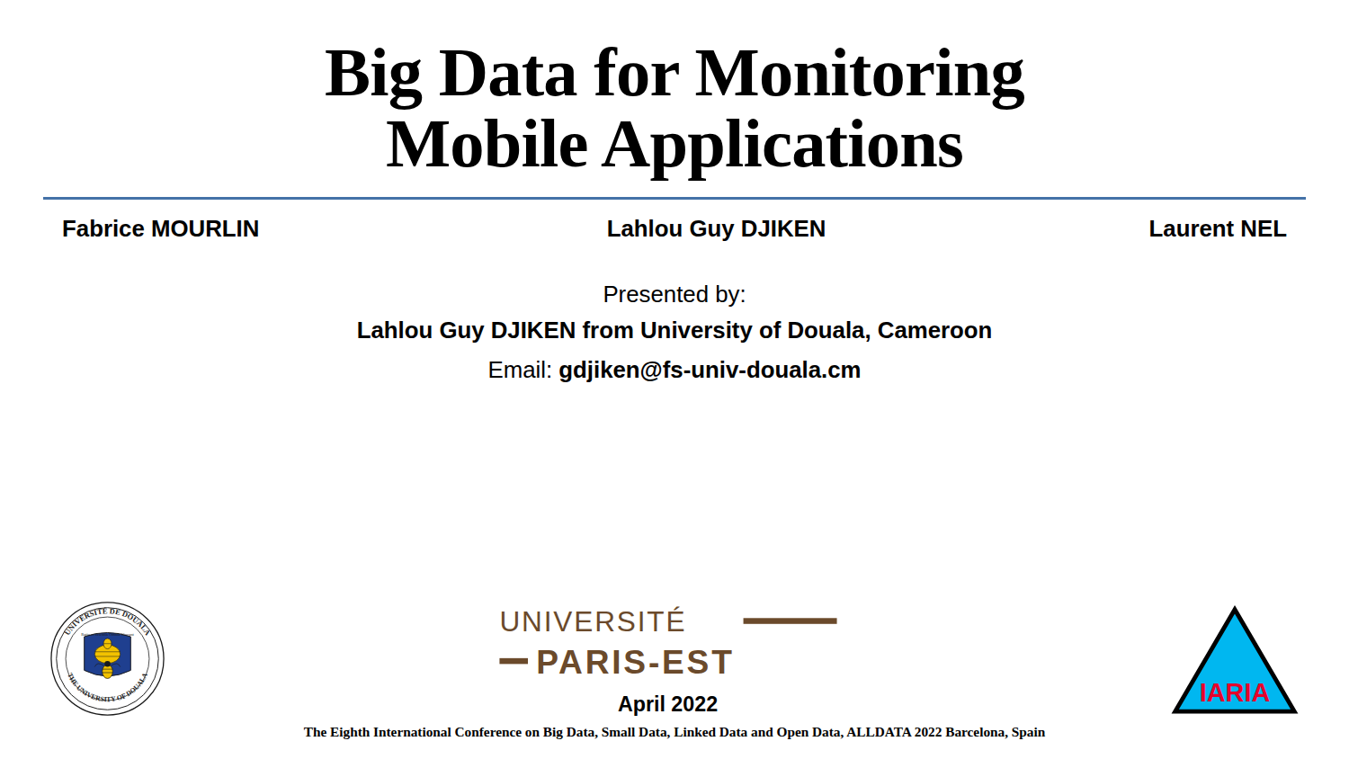Big Data for Monitoring
Mobile Applications
Fabrice MOURLIN Lahlou Guy DJIKEN Laurent NEL
Presented by:
Lahlou Guy DJIKEN from University of Douala, Cameroon
Email: gdjiken@fs-univ-douala.cm
UNIVERSITÉ DE DOUALA THE UNIVERSITY OF DOUALA Ratio et Scientia Omnia Vincunt
UNIVERSITÉ PARIS-EST
April 2022
IARIA
The Eighth International Conference on Big Data, Small Data, Linked Data and Open Data, ALLDATA 2022 Barcelona, Spain